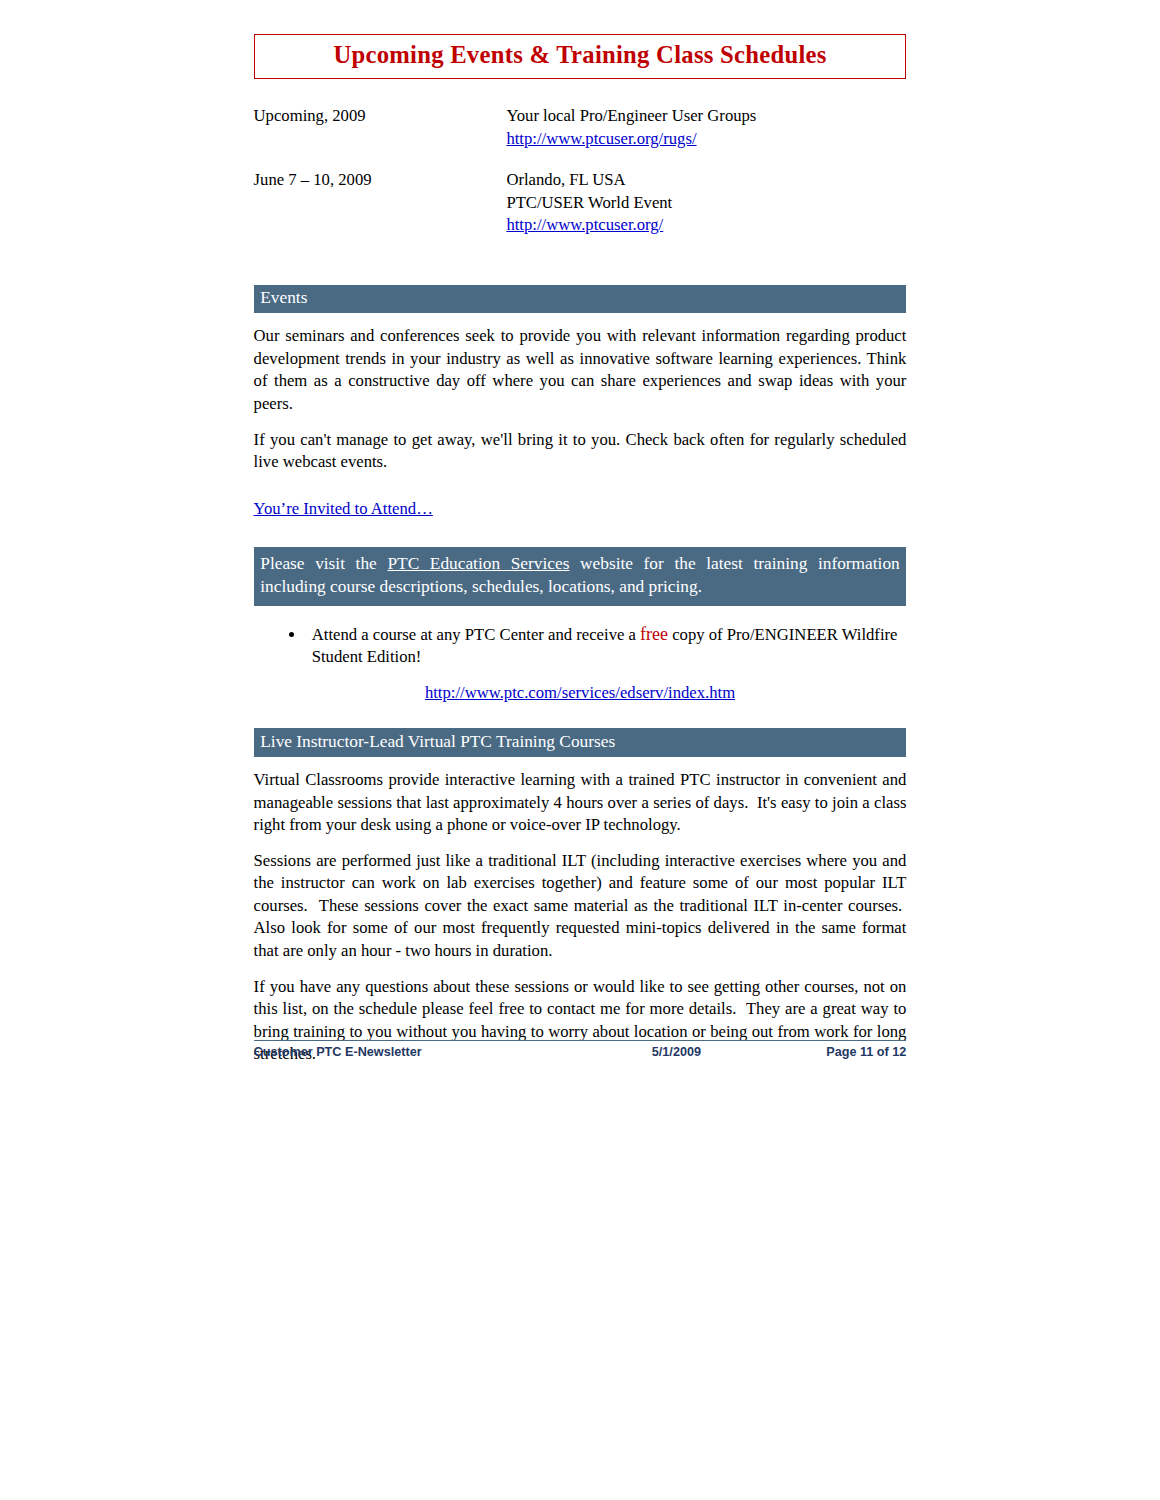Upcoming Events & Training Class Schedules
| Upcoming, 2009 | Your local Pro/Engineer User Groups http://www.ptcuser.org/rugs/ |
| June 7 – 10, 2009 | Orlando, FL USA PTC/USER World Event http://www.ptcuser.org/ |
Events
Our seminars and conferences seek to provide you with relevant information regarding product development trends in your industry as well as innovative software learning experiences. Think of them as a constructive day off where you can share experiences and swap ideas with your peers.
If you can't manage to get away, we'll bring it to you. Check back often for regularly scheduled live webcast events.
You’re Invited to Attend…
Please visit the PTC Education Services website for the latest training information including course descriptions, schedules, locations, and pricing.
Attend a course at any PTC Center and receive a free copy of Pro/ENGINEER Wildfire Student Edition!
http://www.ptc.com/services/edserv/index.htm
Live Instructor-Lead Virtual PTC Training Courses
Virtual Classrooms provide interactive learning with a trained PTC instructor in convenient and manageable sessions that last approximately 4 hours over a series of days. It's easy to join a class right from your desk using a phone or voice-over IP technology.
Sessions are performed just like a traditional ILT (including interactive exercises where you and the instructor can work on lab exercises together) and feature some of our most popular ILT courses. These sessions cover the exact same material as the traditional ILT in-center courses. Also look for some of our most frequently requested mini-topics delivered in the same format that are only an hour - two hours in duration.
If you have any questions about these sessions or would like to see getting other courses, not on this list, on the schedule please feel free to contact me for more details. They are a great way to bring training to you without you having to worry about location or being out from work for long stretches.
| Customer PTC E-Newsletter | 5/1/2009 | Page 11 of 12 |